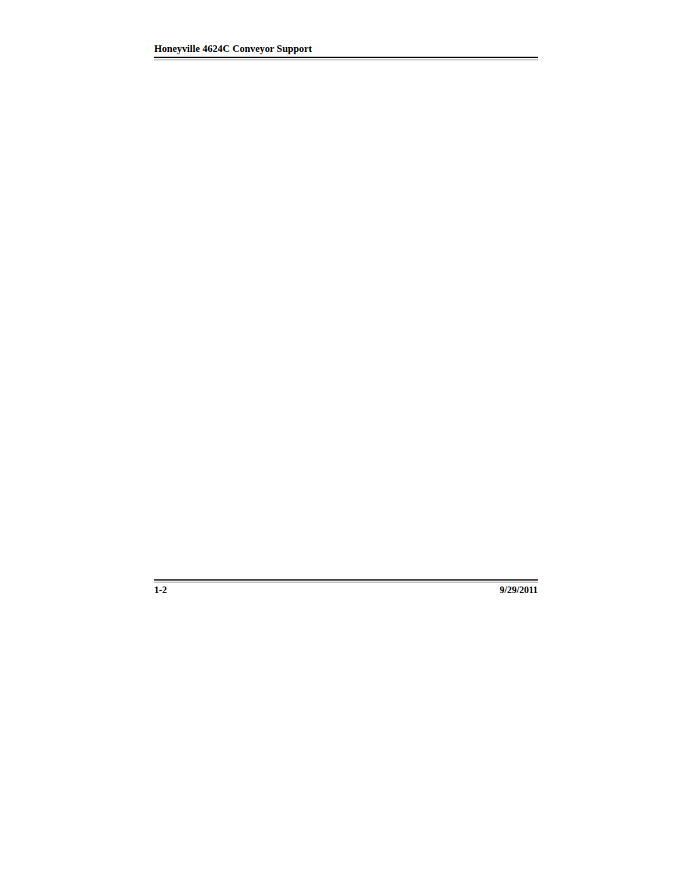Honeyville 4624C Conveyor Support
1-2 9/29/2011